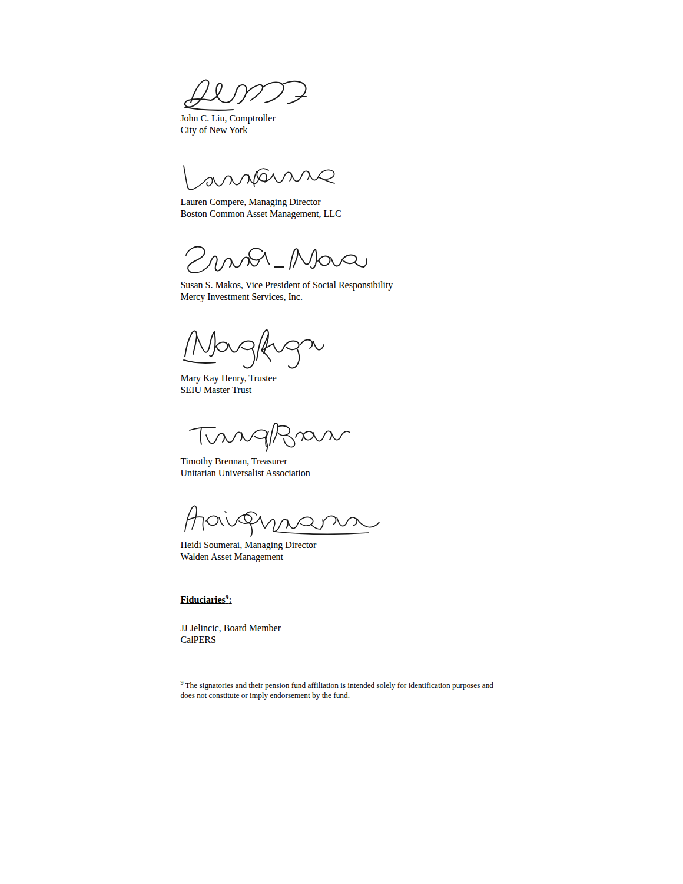John C. Liu, Comptroller
City of New York
Lauren Compere, Managing Director
Boston Common Asset Management, LLC
Susan S. Makos, Vice President of Social Responsibility
Mercy Investment Services, Inc.
Mary Kay Henry, Trustee
SEIU Master Trust
Timothy Brennan, Treasurer
Unitarian Universalist Association
Heidi Soumerai, Managing Director
Walden Asset Management
Fiduciaries9:
JJ Jelincic, Board Member
CalPERS
9 The signatories and their pension fund affiliation is intended solely for identification purposes and does not constitute or imply endorsement by the fund.